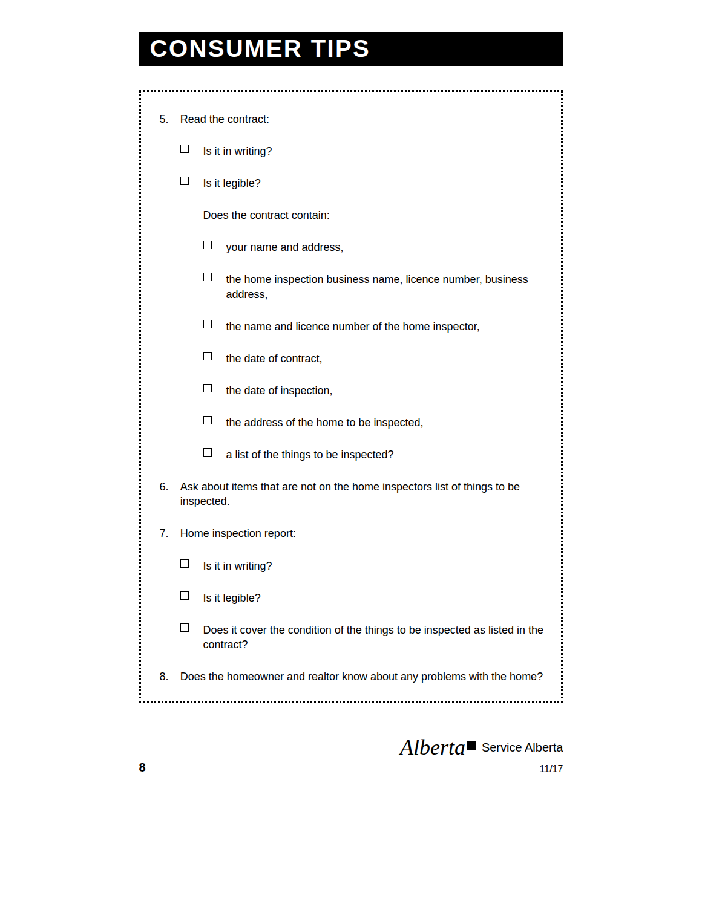CONSUMER TIPS
5. Read the contract:
Is it in writing?
Is it legible?
Does the contract contain:
your name and address,
the home inspection business name, licence number, business address,
the name and licence number of the home inspector,
the date of contract,
the date of inspection,
the address of the home to be inspected,
a list of the things to be inspected?
6. Ask about items that are not on the home inspectors list of things to be inspected.
7. Home inspection report:
Is it in writing?
Is it legible?
Does it cover the condition of the things to be inspected as listed in the contract?
8. Does the homeowner and realtor know about any problems with the home?
8
Alberta Service Alberta
11/17